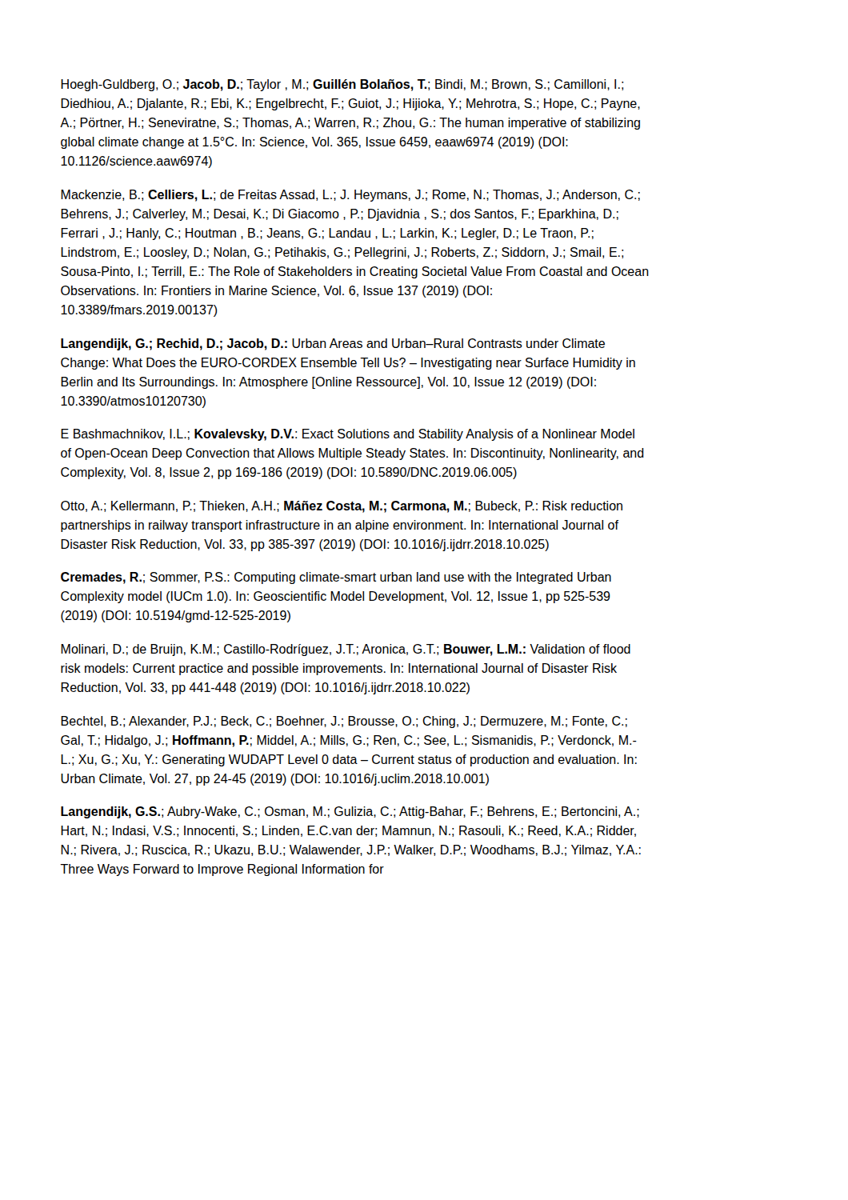Hoegh-Guldberg, O.; Jacob, D.; Taylor , M.; Guillén Bolaños, T.; Bindi, M.; Brown, S.; Camilloni, I.; Diedhiou, A.; Djalante, R.; Ebi, K.; Engelbrecht, F.; Guiot, J.; Hijioka, Y.; Mehrotra, S.; Hope, C.; Payne, A.; Pörtner, H.; Seneviratne, S.; Thomas, A.; Warren, R.; Zhou, G.: The human imperative of stabilizing global climate change at 1.5°C. In: Science, Vol. 365, Issue 6459, eaaw6974 (2019) (DOI: 10.1126/science.aaw6974)
Mackenzie, B.; Celliers, L.; de Freitas Assad, L.; J. Heymans, J.; Rome, N.; Thomas, J.; Anderson, C.; Behrens, J.; Calverley, M.; Desai, K.; Di Giacomo , P.; Djavidnia , S.; dos Santos, F.; Eparkhina, D.; Ferrari , J.; Hanly, C.; Houtman , B.; Jeans, G.; Landau , L.; Larkin, K.; Legler, D.; Le Traon, P.; Lindstrom, E.; Loosley, D.; Nolan, G.; Petihakis, G.; Pellegrini, J.; Roberts, Z.; Siddorn, J.; Smail, E.; Sousa-Pinto, I.; Terrill, E.: The Role of Stakeholders in Creating Societal Value From Coastal and Ocean Observations. In: Frontiers in Marine Science, Vol. 6, Issue 137 (2019) (DOI: 10.3389/fmars.2019.00137)
Langendijk, G.; Rechid, D.; Jacob, D.: Urban Areas and Urban–Rural Contrasts under Climate Change: What Does the EURO-CORDEX Ensemble Tell Us? – Investigating near Surface Humidity in Berlin and Its Surroundings. In: Atmosphere [Online Ressource], Vol. 10, Issue 12 (2019) (DOI: 10.3390/atmos10120730)
E Bashmachnikov, I.L.; Kovalevsky, D.V.: Exact Solutions and Stability Analysis of a Nonlinear Model of Open-Ocean Deep Convection that Allows Multiple Steady States. In: Discontinuity, Nonlinearity, and Complexity, Vol. 8, Issue 2, pp 169-186 (2019) (DOI: 10.5890/DNC.2019.06.005)
Otto, A.; Kellermann, P.; Thieken, A.H.; Máñez Costa, M.; Carmona, M.; Bubeck, P.: Risk reduction partnerships in railway transport infrastructure in an alpine environment. In: International Journal of Disaster Risk Reduction, Vol. 33, pp 385-397 (2019) (DOI: 10.1016/j.ijdrr.2018.10.025)
Cremades, R.; Sommer, P.S.: Computing climate-smart urban land use with the Integrated Urban Complexity model (IUCm 1.0). In: Geoscientific Model Development, Vol. 12, Issue 1, pp 525-539 (2019) (DOI: 10.5194/gmd-12-525-2019)
Molinari, D.; de Bruijn, K.M.; Castillo-Rodríguez, J.T.; Aronica, G.T.; Bouwer, L.M.: Validation of flood risk models: Current practice and possible improvements. In: International Journal of Disaster Risk Reduction, Vol. 33, pp 441-448 (2019) (DOI: 10.1016/j.ijdrr.2018.10.022)
Bechtel, B.; Alexander, P.J.; Beck, C.; Boehner, J.; Brousse, O.; Ching, J.; Dermuzere, M.; Fonte, C.; Gal, T.; Hidalgo, J.; Hoffmann, P.; Middel, A.; Mills, G.; Ren, C.; See, L.; Sismanidis, P.; Verdonck, M.-L.; Xu, G.; Xu, Y.: Generating WUDAPT Level 0 data – Current status of production and evaluation. In: Urban Climate, Vol. 27, pp 24-45 (2019) (DOI: 10.1016/j.uclim.2018.10.001)
Langendijk, G.S.; Aubry-Wake, C.; Osman, M.; Gulizia, C.; Attig-Bahar, F.; Behrens, E.; Bertoncini, A.; Hart, N.; Indasi, V.S.; Innocenti, S.; Linden, E.C.van der; Mamnun, N.; Rasouli, K.; Reed, K.A.; Ridder, N.; Rivera, J.; Ruscica, R.; Ukazu, B.U.; Walawender, J.P.; Walker, D.P.; Woodhams, B.J.; Yilmaz, Y.A.: Three Ways Forward to Improve Regional Information for